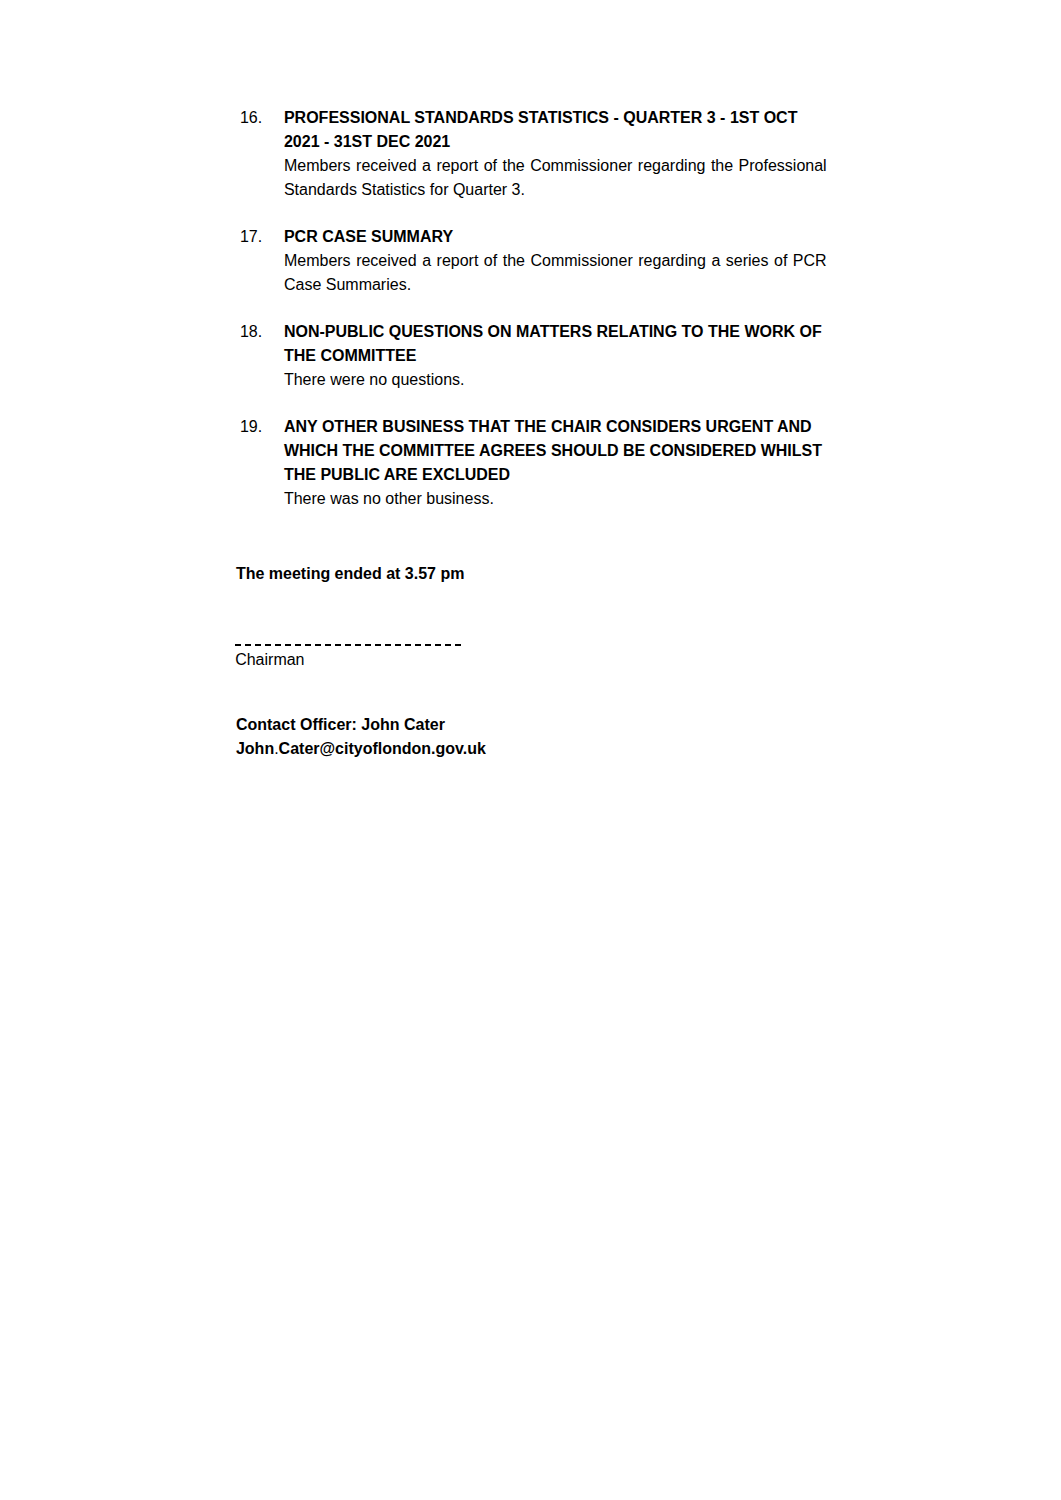16.
Professional Standards Statistics - Quarter 3 - 1st Oct 2021 - 31st Dec 2021
Members received a report of the Commissioner regarding the Professional Standards Statistics for Quarter 3.
17.
PCR Case Summary
Members received a report of the Commissioner regarding a series of PCR Case Summaries.
18.
Non-Public Questions on Matters Relating to the Work of the Committee
There were no questions.
19.
Any Other Business that the Chair Considers Urgent and Which the Committee Agrees Should be Considered Whilst the Public are Excluded
There was no other business.
The meeting ended at 3.57 pm
Chairman
Contact Officer: John Cater
John. Cater@cityoflondon.gov.uk